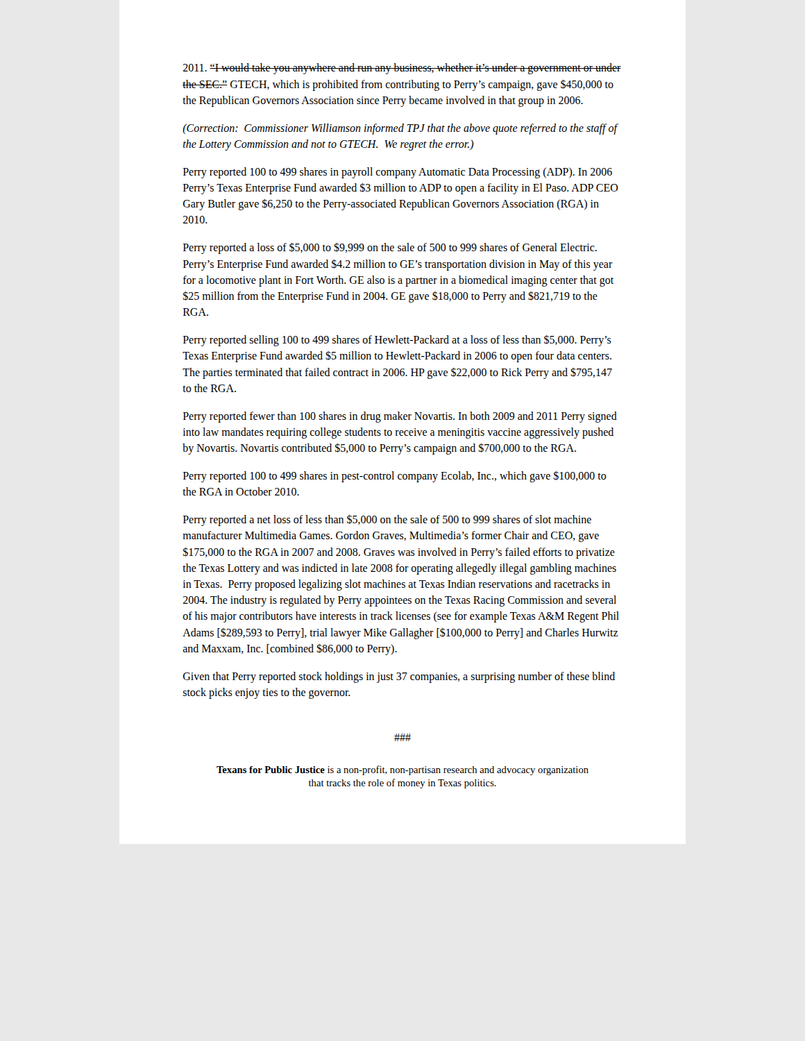2011. “I would take you anywhere and run any business, whether it’s under a government or under the SEC.” GTECH, which is prohibited from contributing to Perry’s campaign, gave $450,000 to the Republican Governors Association since Perry became involved in that group in 2006.
(Correction: Commissioner Williamson informed TPJ that the above quote referred to the staff of the Lottery Commission and not to GTECH. We regret the error.)
Perry reported 100 to 499 shares in payroll company Automatic Data Processing (ADP). In 2006 Perry’s Texas Enterprise Fund awarded $3 million to ADP to open a facility in El Paso. ADP CEO Gary Butler gave $6,250 to the Perry-associated Republican Governors Association (RGA) in 2010.
Perry reported a loss of $5,000 to $9,999 on the sale of 500 to 999 shares of General Electric. Perry’s Enterprise Fund awarded $4.2 million to GE’s transportation division in May of this year for a locomotive plant in Fort Worth. GE also is a partner in a biomedical imaging center that got $25 million from the Enterprise Fund in 2004. GE gave $18,000 to Perry and $821,719 to the RGA.
Perry reported selling 100 to 499 shares of Hewlett-Packard at a loss of less than $5,000. Perry’s Texas Enterprise Fund awarded $5 million to Hewlett-Packard in 2006 to open four data centers. The parties terminated that failed contract in 2006. HP gave $22,000 to Rick Perry and $795,147 to the RGA.
Perry reported fewer than 100 shares in drug maker Novartis. In both 2009 and 2011 Perry signed into law mandates requiring college students to receive a meningitis vaccine aggressively pushed by Novartis. Novartis contributed $5,000 to Perry’s campaign and $700,000 to the RGA.
Perry reported 100 to 499 shares in pest-control company Ecolab, Inc., which gave $100,000 to the RGA in October 2010.
Perry reported a net loss of less than $5,000 on the sale of 500 to 999 shares of slot machine manufacturer Multimedia Games. Gordon Graves, Multimedia’s former Chair and CEO, gave $175,000 to the RGA in 2007 and 2008. Graves was involved in Perry’s failed efforts to privatize the Texas Lottery and was indicted in late 2008 for operating allegedly illegal gambling machines in Texas. Perry proposed legalizing slot machines at Texas Indian reservations and racetracks in 2004. The industry is regulated by Perry appointees on the Texas Racing Commission and several of his major contributors have interests in track licenses (see for example Texas A&M Regent Phil Adams [$289,593 to Perry], trial lawyer Mike Gallagher [$100,000 to Perry] and Charles Hurwitz and Maxxam, Inc. [combined $86,000 to Perry).
Given that Perry reported stock holdings in just 37 companies, a surprising number of these blind stock picks enjoy ties to the governor.
###
Texans for Public Justice is a non-profit, non-partisan research and advocacy organization
that tracks the role of money in Texas politics.